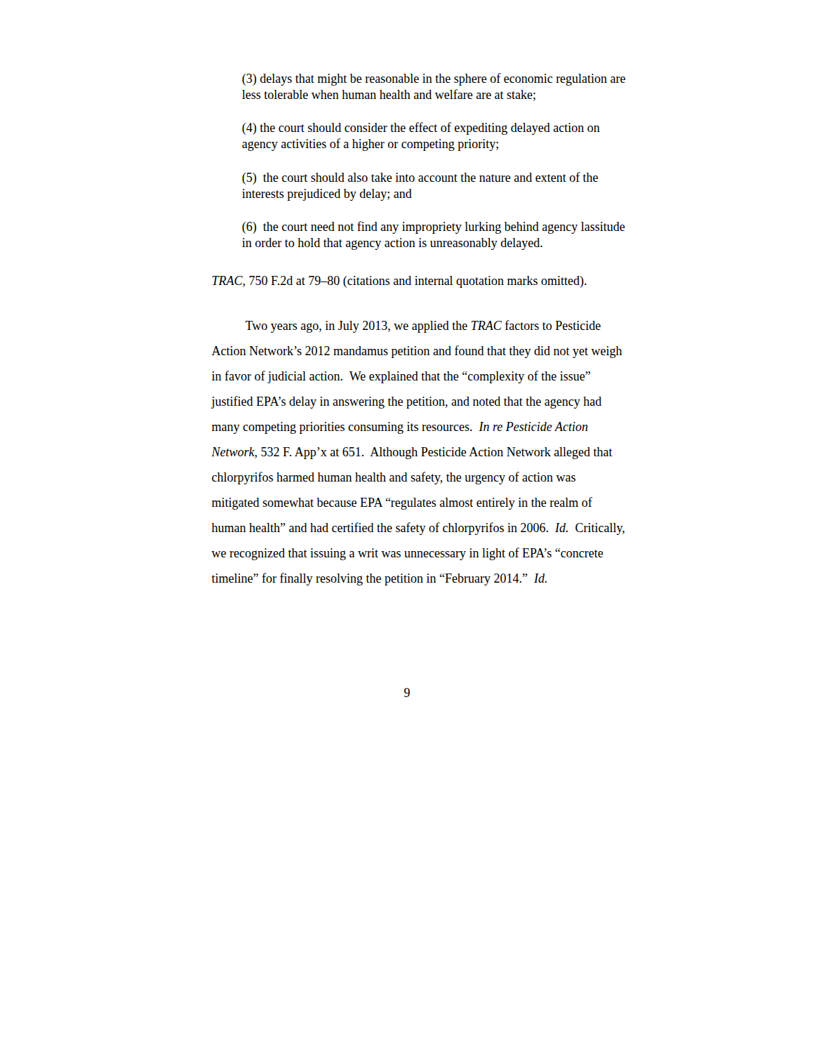(3) delays that might be reasonable in the sphere of economic regulation are less tolerable when human health and welfare are at stake;
(4) the court should consider the effect of expediting delayed action on agency activities of a higher or competing priority;
(5) the court should also take into account the nature and extent of the interests prejudiced by delay; and
(6) the court need not find any impropriety lurking behind agency lassitude in order to hold that agency action is unreasonably delayed.
TRAC, 750 F.2d at 79–80 (citations and internal quotation marks omitted).
Two years ago, in July 2013, we applied the TRAC factors to Pesticide Action Network’s 2012 mandamus petition and found that they did not yet weigh in favor of judicial action. We explained that the “complexity of the issue” justified EPA’s delay in answering the petition, and noted that the agency had many competing priorities consuming its resources. In re Pesticide Action Network, 532 F. App’x at 651. Although Pesticide Action Network alleged that chlorpyrifos harmed human health and safety, the urgency of action was mitigated somewhat because EPA “regulates almost entirely in the realm of human health” and had certified the safety of chlorpyrifos in 2006. Id. Critically, we recognized that issuing a writ was unnecessary in light of EPA’s “concrete timeline” for finally resolving the petition in “February 2014.” Id.
9